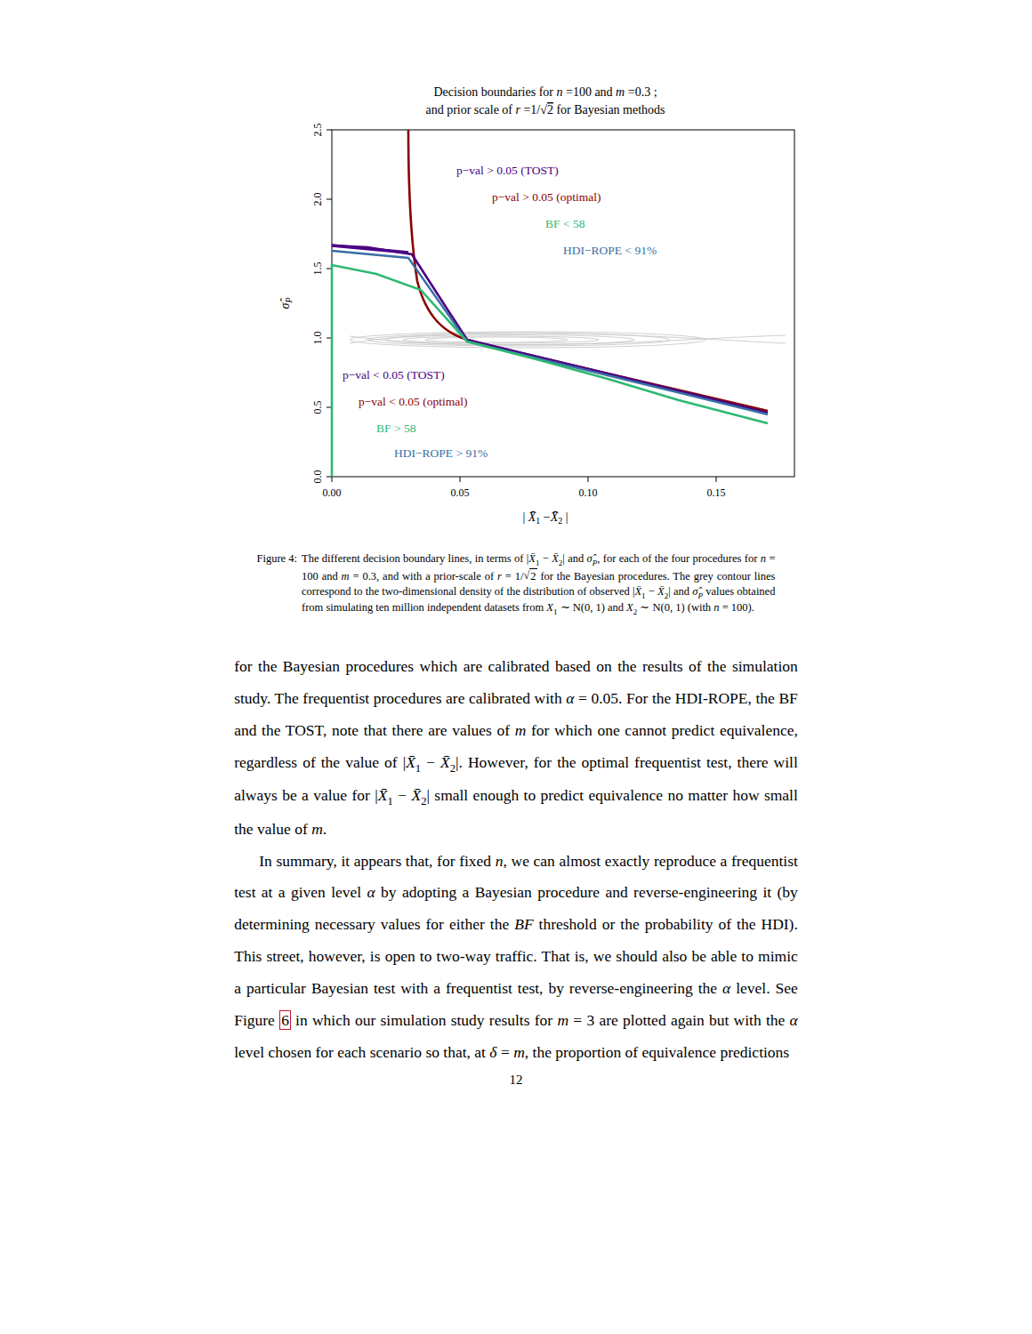Decision boundaries for n =100 and m =0.3 ; and prior scale of r =1/√2 for Bayesian methods 0.0 0.5 1.0 1.5 2.0 2.5 σ̂P 0.00 0.05 0.10 0.15 | X̄1 −X̄2 | p−val > 0.05 (TOST) p−val > 0.05 (optimal) BF < 58 HDI−ROPE < 91% p−val < 0.05 (TOST) p−val < 0.05 (optimal) BF > 58 HDI−ROPE > 91%
Figure 4: The different decision boundary lines, in terms of |X̄1 − X̄2| and σ̂P, for each of the four procedures for n = 100 and m = 0.3, and with a prior-scale of r = 1/2 for the Bayesian procedures. The grey contour lines correspond to the two-dimensional density of the distribution of observed |X̄1 − X̄2| and σ̂P values obtained from simulating ten million independent datasets from X1 ∼ N(0, 1) and X2 ∼ N(0, 1) (with n = 100).
for the Bayesian procedures which are calibrated based on the results of the simulation study. The frequentist procedures are calibrated with α = 0.05. For the HDI-ROPE, the BF and the TOST, note that there are values of m for which one cannot predict equivalence, regardless of the value of |X̄1 − X̄2|. However, for the optimal frequentist test, there will always be a value for |X̄1 − X̄2| small enough to predict equivalence no matter how small the value of m.
In summary, it appears that, for fixed n, we can almost exactly reproduce a frequentist test at a given level α by adopting a Bayesian procedure and reverse-engineering it (by determining necessary values for either the BF threshold or the probability of the HDI). This street, however, is open to two-way traffic. That is, we should also be able to mimic a particular Bayesian test with a frequentist test, by reverse-engineering the α level. See Figure 6 in which our simulation study results for m = 3 are plotted again but with the α level chosen for each scenario so that, at δ = m, the proportion of equivalence predictions
12